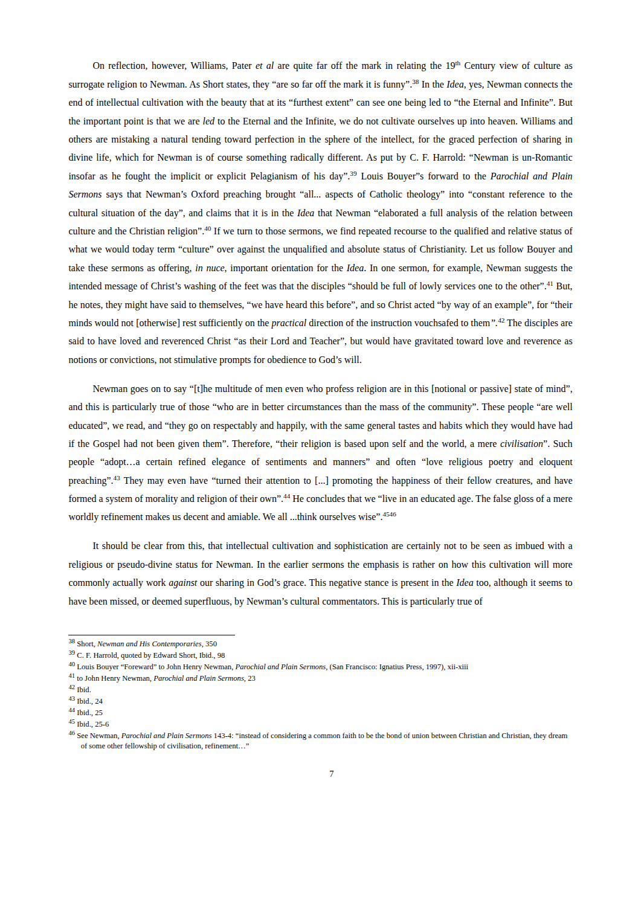On reflection, however, Williams, Pater et al are quite far off the mark in relating the 19th Century view of culture as surrogate religion to Newman. As Short states, they “are so far off the mark it is funny”.38 In the Idea, yes, Newman connects the end of intellectual cultivation with the beauty that at its “furthest extent” can see one being led to “the Eternal and Infinite”. But the important point is that we are led to the Eternal and the Infinite, we do not cultivate ourselves up into heaven. Williams and others are mistaking a natural tending toward perfection in the sphere of the intellect, for the graced perfection of sharing in divine life, which for Newman is of course something radically different. As put by C. F. Harrold: “Newman is un-Romantic insofar as he fought the implicit or explicit Pelagianism of his day”.39 Louis Bouyer”s forward to the Parochial and Plain Sermons says that Newman’s Oxford preaching brought “all... aspects of Catholic theology” into “constant reference to the cultural situation of the day”, and claims that it is in the Idea that Newman “elaborated a full analysis of the relation between culture and the Christian religion”.40 If we turn to those sermons, we find repeated recourse to the qualified and relative status of what we would today term “culture” over against the unqualified and absolute status of Christianity. Let us follow Bouyer and take these sermons as offering, in nuce, important orientation for the Idea. In one sermon, for example, Newman suggests the intended message of Christ’s washing of the feet was that the disciples “should be full of lowly services one to the other”.41 But, he notes, they might have said to themselves, “we have heard this before”, and so Christ acted “by way of an example”, for “their minds would not [otherwise] rest sufficiently on the practical direction of the instruction vouchsafed to them”.42 The disciples are said to have loved and reverenced Christ “as their Lord and Teacher”, but would have gravitated toward love and reverence as notions or convictions, not stimulative prompts for obedience to God’s will.
Newman goes on to say “[t]he multitude of men even who profess religion are in this [notional or passive] state of mind”, and this is particularly true of those “who are in better circumstances than the mass of the community”. These people “are well educated”, we read, and “they go on respectably and happily, with the same general tastes and habits which they would have had if the Gospel had not been given them”. Therefore, “their religion is based upon self and the world, a mere civilisation”. Such people “adopt…a certain refined elegance of sentiments and manners” and often “love religious poetry and eloquent preaching”.43 They may even have “turned their attention to [...] promoting the happiness of their fellow creatures, and have formed a system of morality and religion of their own”.44 He concludes that we “live in an educated age. The false gloss of a mere worldly refinement makes us decent and amiable. We all ...think ourselves wise”.4546
It should be clear from this, that intellectual cultivation and sophistication are certainly not to be seen as imbued with a religious or pseudo-divine status for Newman. In the earlier sermons the emphasis is rather on how this cultivation will more commonly actually work against our sharing in God’s grace. This negative stance is present in the Idea too, although it seems to have been missed, or deemed superfluous, by Newman’s cultural commentators. This is particularly true of
38 Short, Newman and His Contemporaries, 350
39 C. F. Harrold, quoted by Edward Short, Ibid., 98
40 Louis Bouyer “Foreward” to John Henry Newman, Parochial and Plain Sermons, (San Francisco: Ignatius Press, 1997), xii-xiii
41 to John Henry Newman, Parochial and Plain Sermons, 23
42 Ibid.
43 Ibid., 24
44 Ibid., 25
45 Ibid., 25-6
46 See Newman, Parochial and Plain Sermons 143-4: “instead of considering a common faith to be the bond of union between Christian and Christian, they dream of some other fellowship of civilisation, refinement…”
7